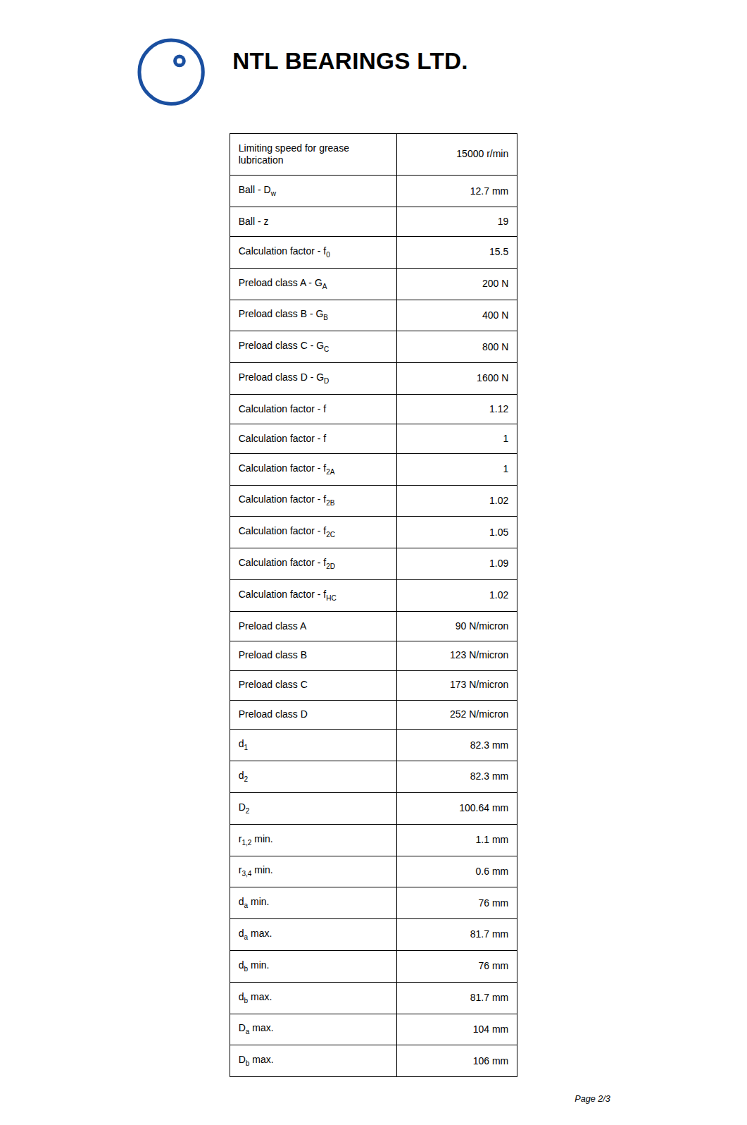NTL BEARINGS LTD.
| Limiting speed for grease lubrication | 15000 r/min |
| Ball - D w | 12.7 mm |
| Ball - z | 19 |
| Calculation factor - f 0 | 15.5 |
| Preload class A - G A | 200 N |
| Preload class B - G B | 400 N |
| Preload class C - G C | 800 N |
| Preload class D - G D | 1600 N |
| Calculation factor - f | 1.12 |
| Calculation factor - f | 1 |
| Calculation factor - f 2A | 1 |
| Calculation factor - f 2B | 1.02 |
| Calculation factor - f 2C | 1.05 |
| Calculation factor - f 2D | 1.09 |
| Calculation factor - f HC | 1.02 |
| Preload class A | 90 N/micron |
| Preload class B | 123 N/micron |
| Preload class C | 173 N/micron |
| Preload class D | 252 N/micron |
| d 1 | 82.3 mm |
| d 2 | 82.3 mm |
| D 2 | 100.64 mm |
| r 1,2 min. | 1.1 mm |
| r 3,4 min. | 0.6 mm |
| d a min. | 76 mm |
| d a max. | 81.7 mm |
| d b min. | 76 mm |
| d b max. | 81.7 mm |
| D a max. | 104 mm |
| D b max. | 106 mm |
Page 2/3